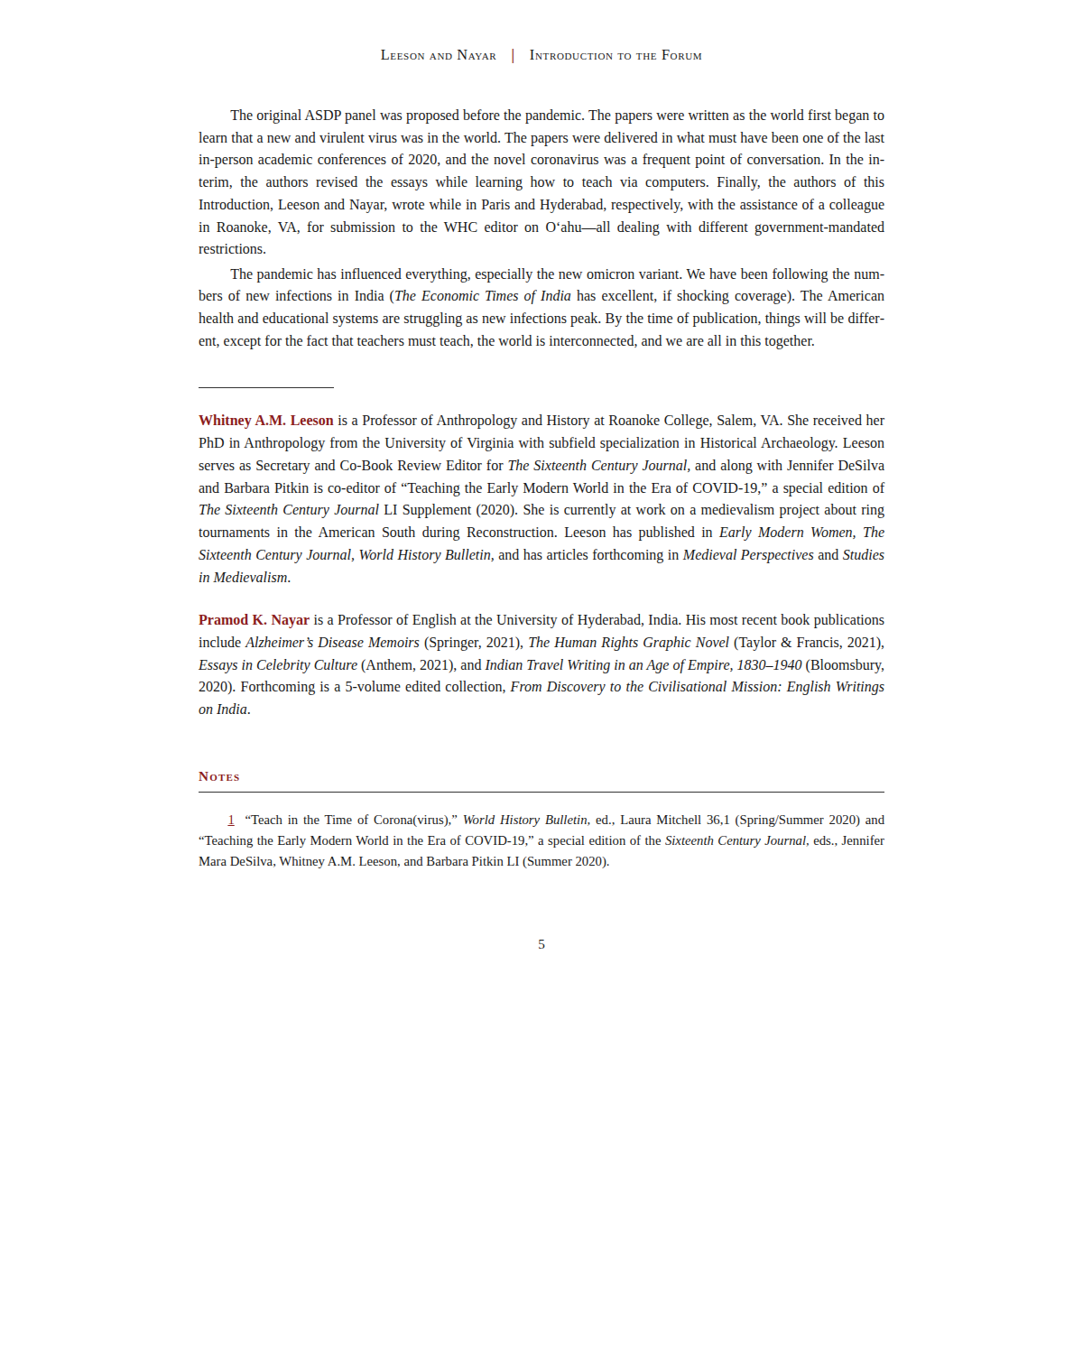Leeson and Nayar | Introduction to the Forum
The original ASDP panel was proposed before the pandemic. The papers were written as the world first began to learn that a new and virulent virus was in the world. The papers were delivered in what must have been one of the last in-person academic conferences of 2020, and the novel coronavirus was a frequent point of conversation. In the interim, the authors revised the essays while learning how to teach via computers. Finally, the authors of this Introduction, Leeson and Nayar, wrote while in Paris and Hyderabad, respectively, with the assistance of a colleague in Roanoke, VA, for submission to the WHC editor on Oʻahu—all dealing with different government-mandated restrictions.
The pandemic has influenced everything, especially the new omicron variant. We have been following the numbers of new infections in India (The Economic Times of India has excellent, if shocking coverage). The American health and educational systems are struggling as new infections peak. By the time of publication, things will be different, except for the fact that teachers must teach, the world is interconnected, and we are all in this together.
Whitney A.M. Leeson is a Professor of Anthropology and History at Roanoke College, Salem, VA. She received her PhD in Anthropology from the University of Virginia with subfield specialization in Historical Archaeology. Leeson serves as Secretary and Co-Book Review Editor for The Sixteenth Century Journal, and along with Jennifer DeSilva and Barbara Pitkin is co-editor of “Teaching the Early Modern World in the Era of COVID-19,” a special edition of The Sixteenth Century Journal LI Supplement (2020). She is currently at work on a medievalism project about ring tournaments in the American South during Reconstruction. Leeson has published in Early Modern Women, The Sixteenth Century Journal, World History Bulletin, and has articles forthcoming in Medieval Perspectives and Studies in Medievalism.
Pramod K. Nayar is a Professor of English at the University of Hyderabad, India. His most recent book publications include Alzheimer’s Disease Memoirs (Springer, 2021), The Human Rights Graphic Novel (Taylor & Francis, 2021), Essays in Celebrity Culture (Anthem, 2021), and Indian Travel Writing in an Age of Empire, 1830–1940 (Bloomsbury, 2020). Forthcoming is a 5-volume edited collection, From Discovery to the Civilisational Mission: English Writings on India.
Notes
1 “Teach in the Time of Corona(virus),” World History Bulletin, ed., Laura Mitchell 36,1 (Spring/Summer 2020) and “Teaching the Early Modern World in the Era of COVID-19,” a special edition of the Sixteenth Century Journal, eds., Jennifer Mara DeSilva, Whitney A.M. Leeson, and Barbara Pitkin LI (Summer 2020).
5